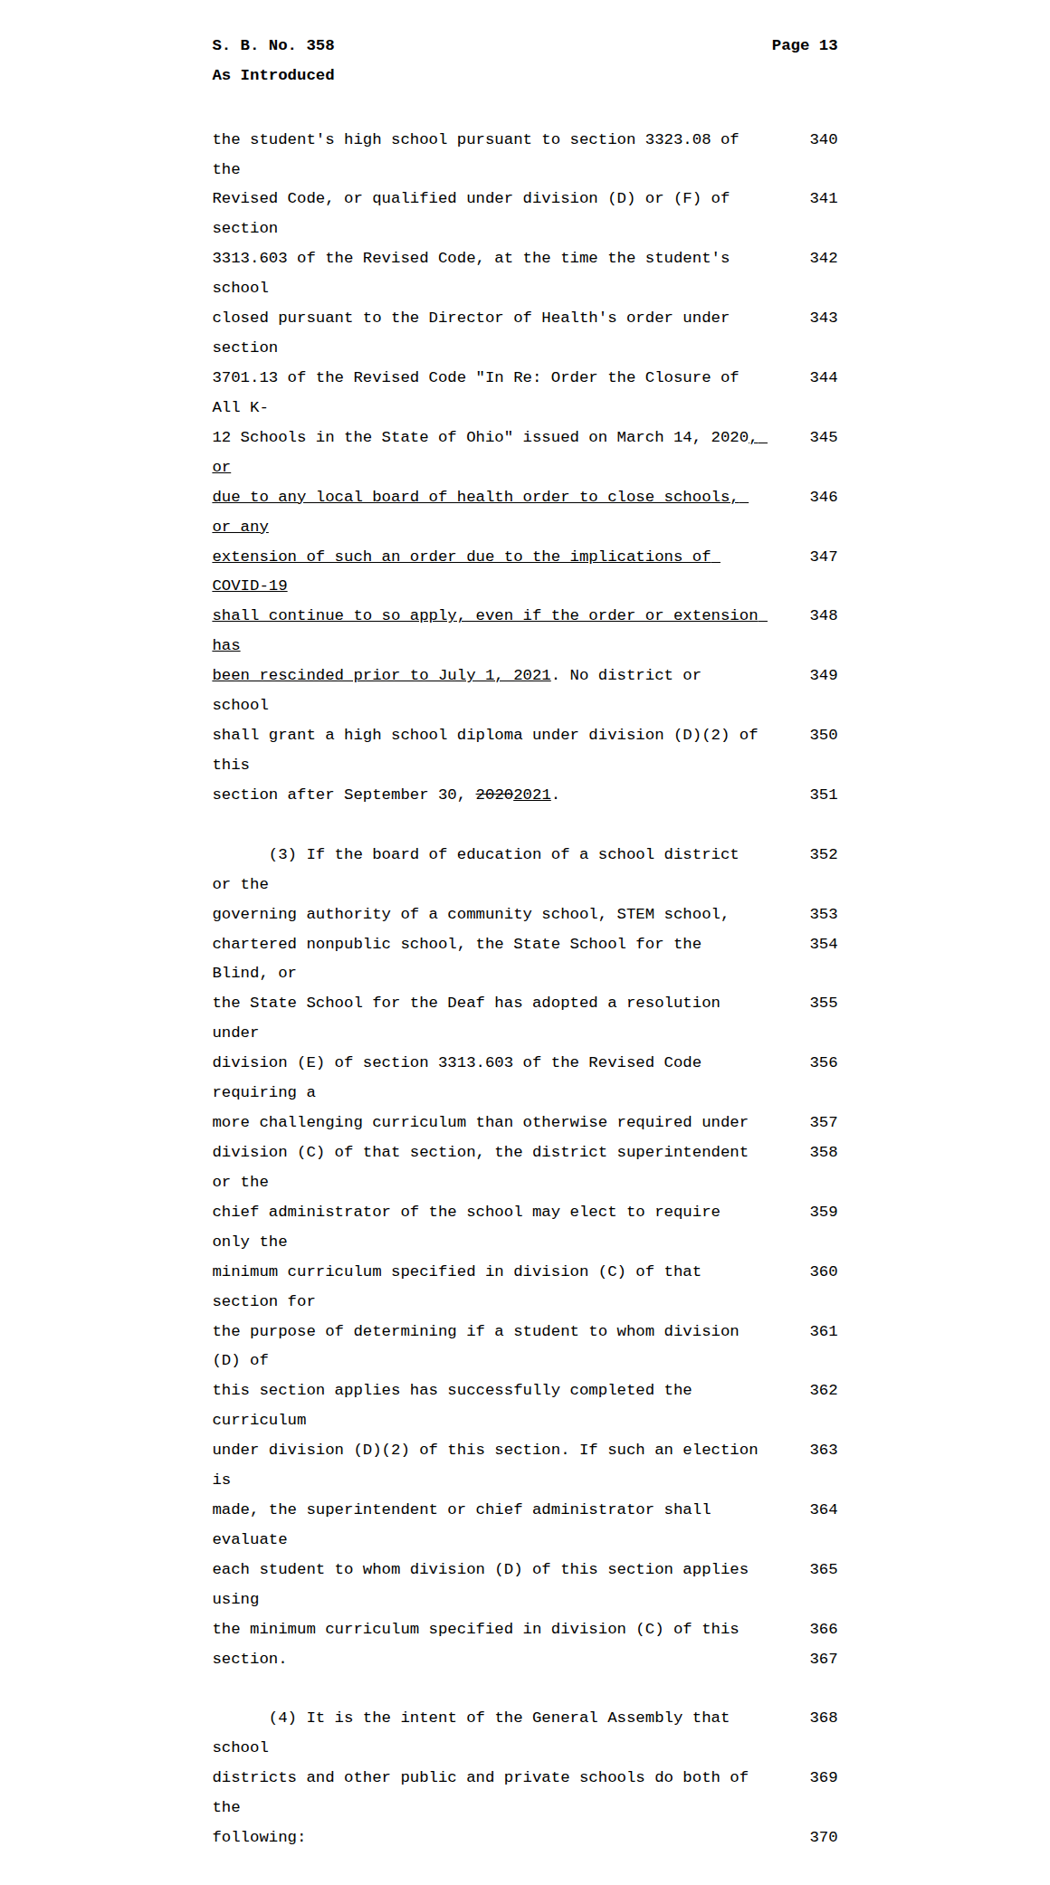S. B. No. 358 As Introduced
Page 13
the student's high school pursuant to section 3323.08 of the 340
Revised Code, or qualified under division (D) or (F) of section 341
3313.603 of the Revised Code, at the time the student's school 342
closed pursuant to the Director of Health's order under section 343
3701.13 of the Revised Code "In Re: Order the Closure of All K-344
12 Schools in the State of Ohio" issued on March 14, 2020, or 345
due to any local board of health order to close schools, or any 346
extension of such an order due to the implications of COVID-19347
shall continue to so apply, even if the order or extension has 348
been rescinded prior to July 1, 2021. No district or school 349
shall grant a high school diploma under division (D)(2) of this 350
section after September 30, 20202021. 351
(3) If the board of education of a school district or the 352
governing authority of a community school, STEM school, 353
chartered nonpublic school, the State School for the Blind, or 354
the State School for the Deaf has adopted a resolution under 355
division (E) of section 3313.603 of the Revised Code requiring a 356
more challenging curriculum than otherwise required under 357
division (C) of that section, the district superintendent or the 358
chief administrator of the school may elect to require only the 359
minimum curriculum specified in division (C) of that section for 360
the purpose of determining if a student to whom division (D) of 361
this section applies has successfully completed the curriculum 362
under division (D)(2) of this section. If such an election is 363
made, the superintendent or chief administrator shall evaluate 364
each student to whom division (D) of this section applies using 365
the minimum curriculum specified in division (C) of this 366
section. 367
(4) It is the intent of the General Assembly that school 368
districts and other public and private schools do both of the 369
following: 370